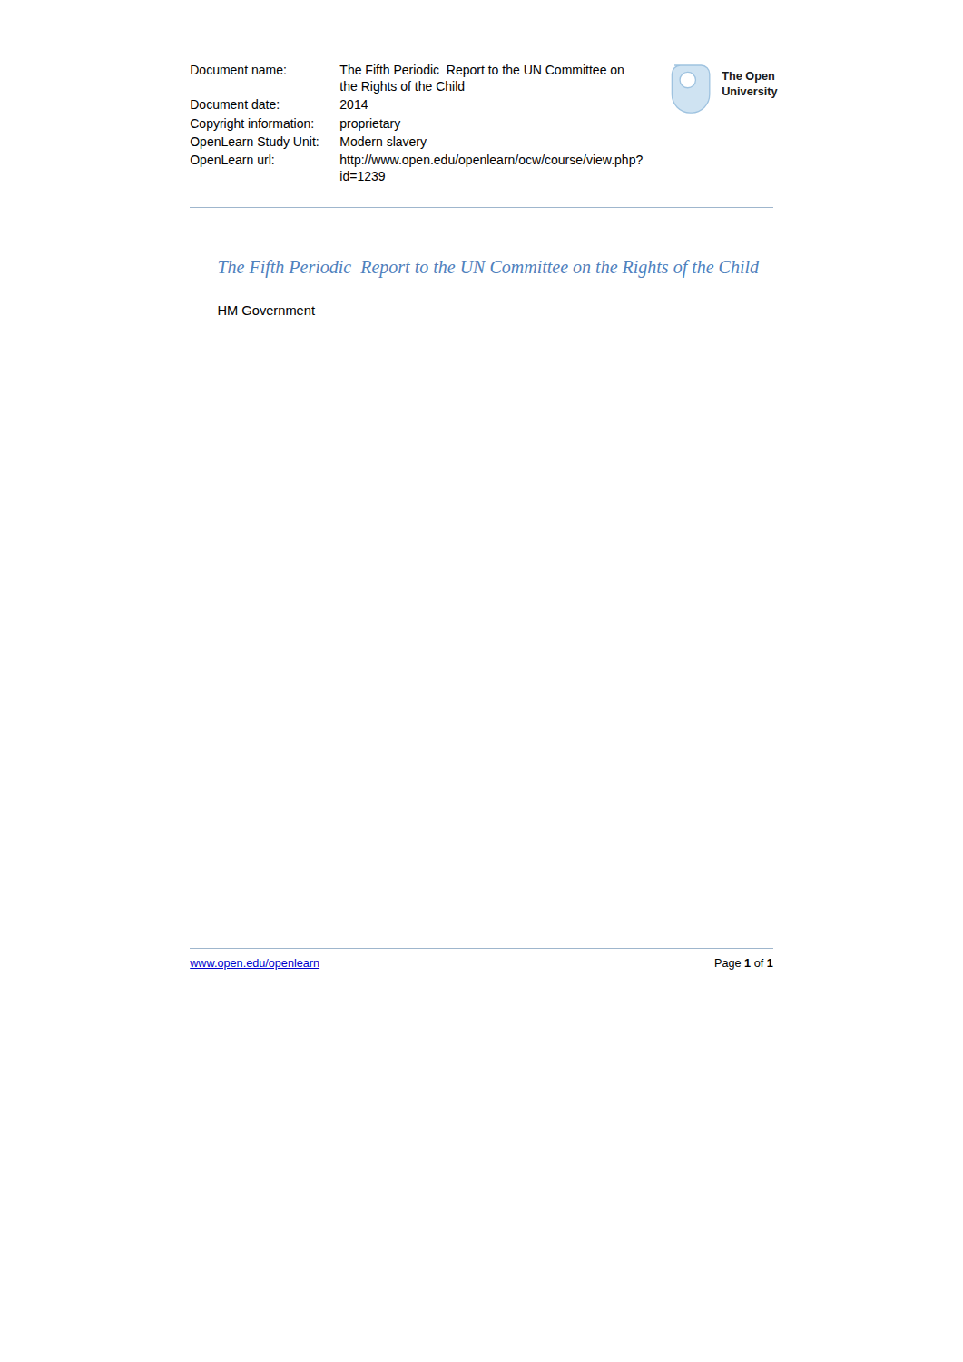| Document name: | The Fifth Periodic Report to the UN Committee on the Rights of the Child |
| Document date: | 2014 |
| Copyright information: | proprietary |
| OpenLearn Study Unit: | Modern slavery |
| OpenLearn url: | http://www.open.edu/openlearn/ocw/course/view.php?id=1239 |
The Open University The Open University
The Fifth Periodic Report to the UN Committee on the Rights of the Child
HM Government
www.open.edu/openlearn Page 1 of 1